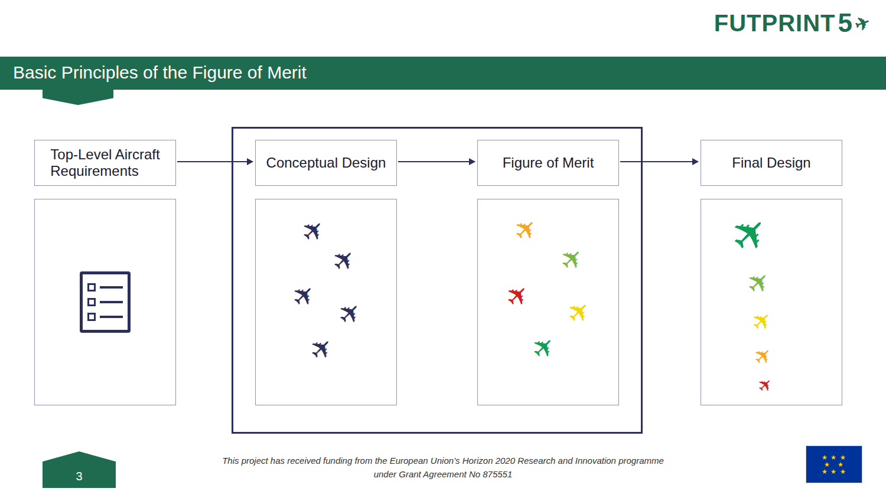FUTPRINT 5✈
Basic Principles of the Figure of Merit
Top-Level Aircraft
Requirements
Conceptual Design
✈ ✈ ✈ ✈ ✈
Figure of Merit
✈ ✈ ✈ ✈ ✈
Final Design
✈ ✈ ✈ ✈ ✈
3
This project has received funding from the European Union’s Horizon 2020 Research and Innovation programme
under Grant Agreement No 875551
★ ★ ★
★ ★
★ ★ ★